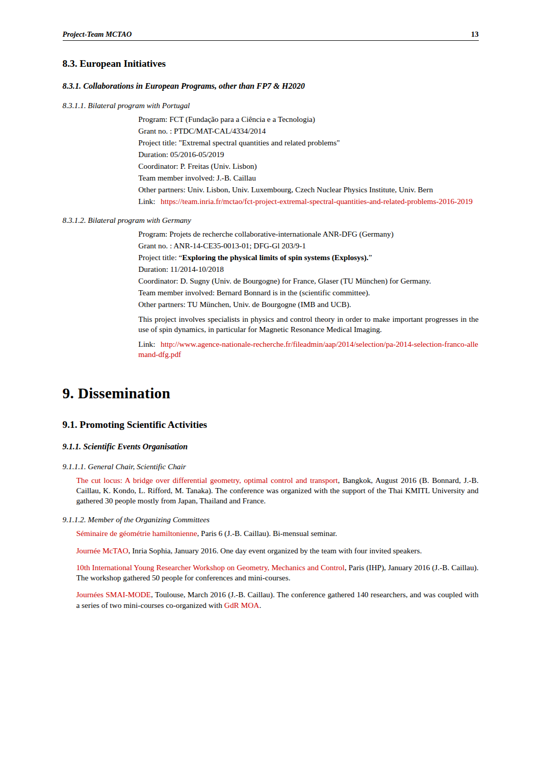Project-Team MCTAO 13
8.3. European Initiatives
8.3.1. Collaborations in European Programs, other than FP7 & H2020
8.3.1.1. Bilateral program with Portugal
Program: FCT (Fundação para a Ciência e a Tecnologia)
Grant no. : PTDC/MAT-CAL/4334/2014
Project title: "Extremal spectral quantities and related problems"
Duration: 05/2016-05/2019
Coordinator: P. Freitas (Univ. Lisbon)
Team member involved: J.-B. Caillau
Other partners: Univ. Lisbon, Univ. Luxembourg, Czech Nuclear Physics Institute, Univ. Bern
Link: https://team.inria.fr/mctao/fct-project-extremal-spectral-quantities-and-related-problems-2016-2019
8.3.1.2. Bilateral program with Germany
Program: Projets de recherche collaborative-internationale ANR-DFG (Germany)
Grant no. : ANR-14-CE35-0013-01; DFG-Gl 203/9-1
Project title: “Exploring the physical limits of spin systems (Explosys).”
Duration: 11/2014-10/2018
Coordinator: D. Sugny (Univ. de Bourgogne) for France, Glaser (TU München) for Germany.
Team member involved: Bernard Bonnard is in the (scientific committee).
Other partners: TU München, Univ. de Bourgogne (IMB and UCB).
This project involves specialists in physics and control theory in order to make important progresses in the use of spin dynamics, in particular for Magnetic Resonance Medical Imaging.
Link: http://www.agence-nationale-recherche.fr/fileadmin/aap/2014/selection/pa-2014-selection-franco-allemand-dfg.pdf
9. Dissemination
9.1. Promoting Scientific Activities
9.1.1. Scientific Events Organisation
9.1.1.1. General Chair, Scientific Chair
The cut locus: A bridge over differential geometry, optimal control and transport, Bangkok, August 2016 (B. Bonnard, J.-B. Caillau, K. Kondo, L. Rifford, M. Tanaka). The conference was organized with the support of the Thai KMITL University and gathered 30 people mostly from Japan, Thailand and France.
9.1.1.2. Member of the Organizing Committees
Séminaire de géométrie hamiltonienne, Paris 6 (J.-B. Caillau). Bi-mensual seminar.
Journée McTAO, Inria Sophia, January 2016. One day event organized by the team with four invited speakers.
10th International Young Researcher Workshop on Geometry, Mechanics and Control, Paris (IHP), January 2016 (J.-B. Caillau). The workshop gathered 50 people for conferences and mini-courses.
Journées SMAI-MODE, Toulouse, March 2016 (J.-B. Caillau). The conference gathered 140 researchers, and was coupled with a series of two mini-courses co-organized with GdR MOA.